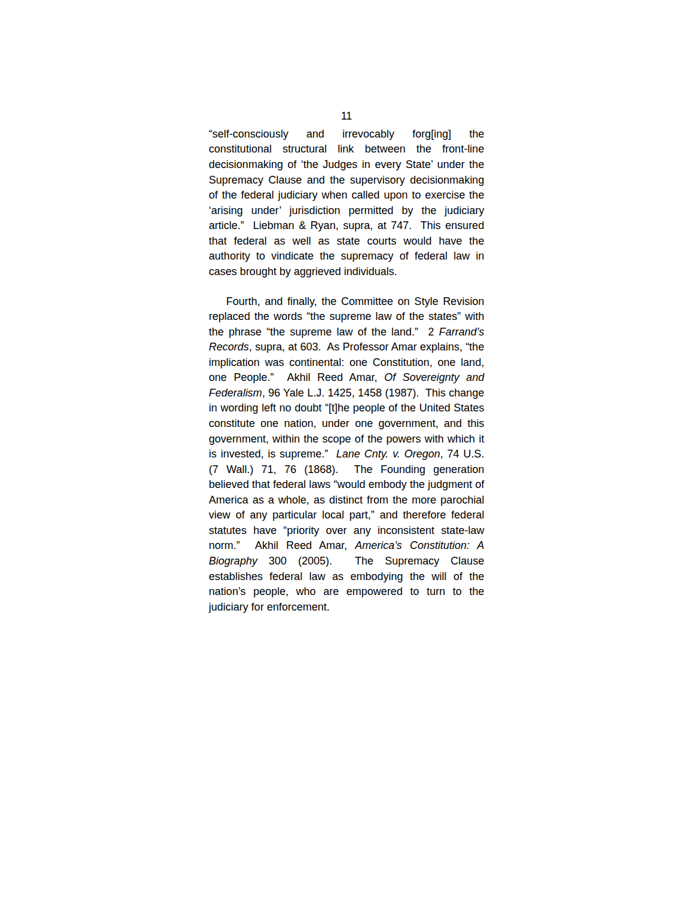11
“self-consciously and irrevocably forg[ing] the constitutional structural link between the front-line decisionmaking of ‘the Judges in every State’ under the Supremacy Clause and the supervisory decisionmaking of the federal judiciary when called upon to exercise the ‘arising under’ jurisdiction permitted by the judiciary article.” Liebman & Ryan, supra, at 747. This ensured that federal as well as state courts would have the authority to vindicate the supremacy of federal law in cases brought by aggrieved individuals.
Fourth, and finally, the Committee on Style Revision replaced the words “the supreme law of the states” with the phrase “the supreme law of the land.” 2 Farrand’s Records, supra, at 603. As Professor Amar explains, “the implication was continental: one Constitution, one land, one People.” Akhil Reed Amar, Of Sovereignty and Federalism, 96 Yale L.J. 1425, 1458 (1987). This change in wording left no doubt “[t]he people of the United States constitute one nation, under one government, and this government, within the scope of the powers with which it is invested, is supreme.” Lane Cnty. v. Oregon, 74 U.S. (7 Wall.) 71, 76 (1868). The Founding generation believed that federal laws “would embody the judgment of America as a whole, as distinct from the more parochial view of any particular local part,” and therefore federal statutes have “priority over any inconsistent state-law norm.” Akhil Reed Amar, America’s Constitution: A Biography 300 (2005). The Supremacy Clause establishes federal law as embodying the will of the nation’s people, who are empowered to turn to the judiciary for enforcement.